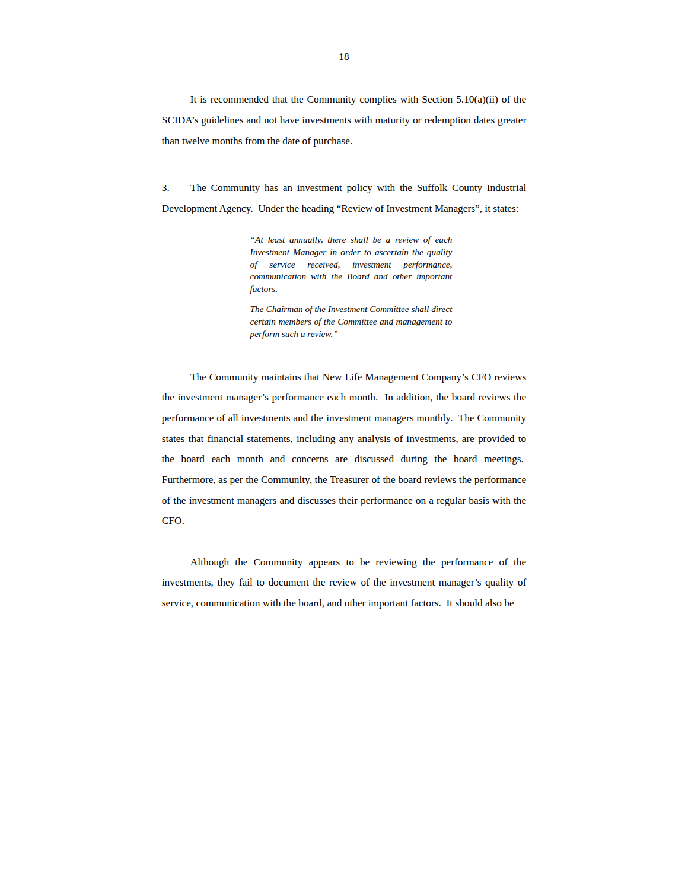18
It is recommended that the Community complies with Section 5.10(a)(ii) of the SCIDA’s guidelines and not have investments with maturity or redemption dates greater than twelve months from the date of purchase.
3. The Community has an investment policy with the Suffolk County Industrial Development Agency. Under the heading “Review of Investment Managers”, it states:
“At least annually, there shall be a review of each Investment Manager in order to ascertain the quality of service received, investment performance, communication with the Board and other important factors.
The Chairman of the Investment Committee shall direct certain members of the Committee and management to perform such a review.”
The Community maintains that New Life Management Company’s CFO reviews the investment manager’s performance each month. In addition, the board reviews the performance of all investments and the investment managers monthly. The Community states that financial statements, including any analysis of investments, are provided to the board each month and concerns are discussed during the board meetings. Furthermore, as per the Community, the Treasurer of the board reviews the performance of the investment managers and discusses their performance on a regular basis with the CFO.
Although the Community appears to be reviewing the performance of the investments, they fail to document the review of the investment manager’s quality of service, communication with the board, and other important factors. It should also be